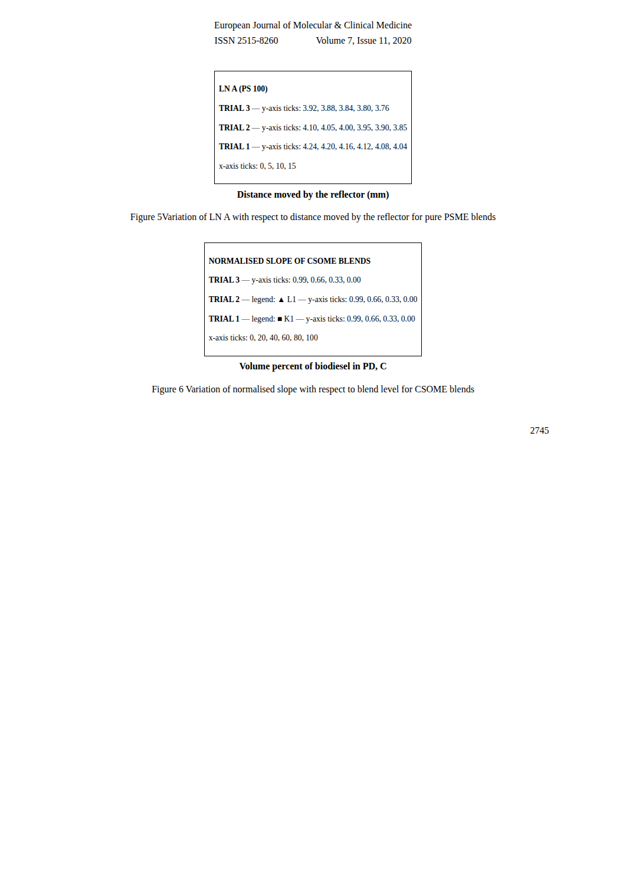European Journal of Molecular & Clinical Medicine
ISSN 2515-8260 Volume 7, Issue 11, 2020
LN A (PS 100)
TRIAL 3 — y-axis ticks: 3.92, 3.88, 3.84, 3.80, 3.76
TRIAL 2 — y-axis ticks: 4.10, 4.05, 4.00, 3.95, 3.90, 3.85
TRIAL 1 — y-axis ticks: 4.24, 4.20, 4.16, 4.12, 4.08, 4.04
x-axis ticks: 0, 5, 10, 15
Distance moved by the reflector (mm)
Figure 5Variation of LN A with respect to distance moved by the reflector for pure PSME blends
NORMALISED SLOPE OF CSOME BLENDS
TRIAL 3 — y-axis ticks: 0.99, 0.66, 0.33, 0.00
TRIAL 2 — legend: ▲ L1 — y-axis ticks: 0.99, 0.66, 0.33, 0.00
TRIAL 1 — legend: ■ K1 — y-axis ticks: 0.99, 0.66, 0.33, 0.00
x-axis ticks: 0, 20, 40, 60, 80, 100
Volume percent of biodiesel in PD, C
Figure 6 Variation of normalised slope with respect to blend level for CSOME blends
2745